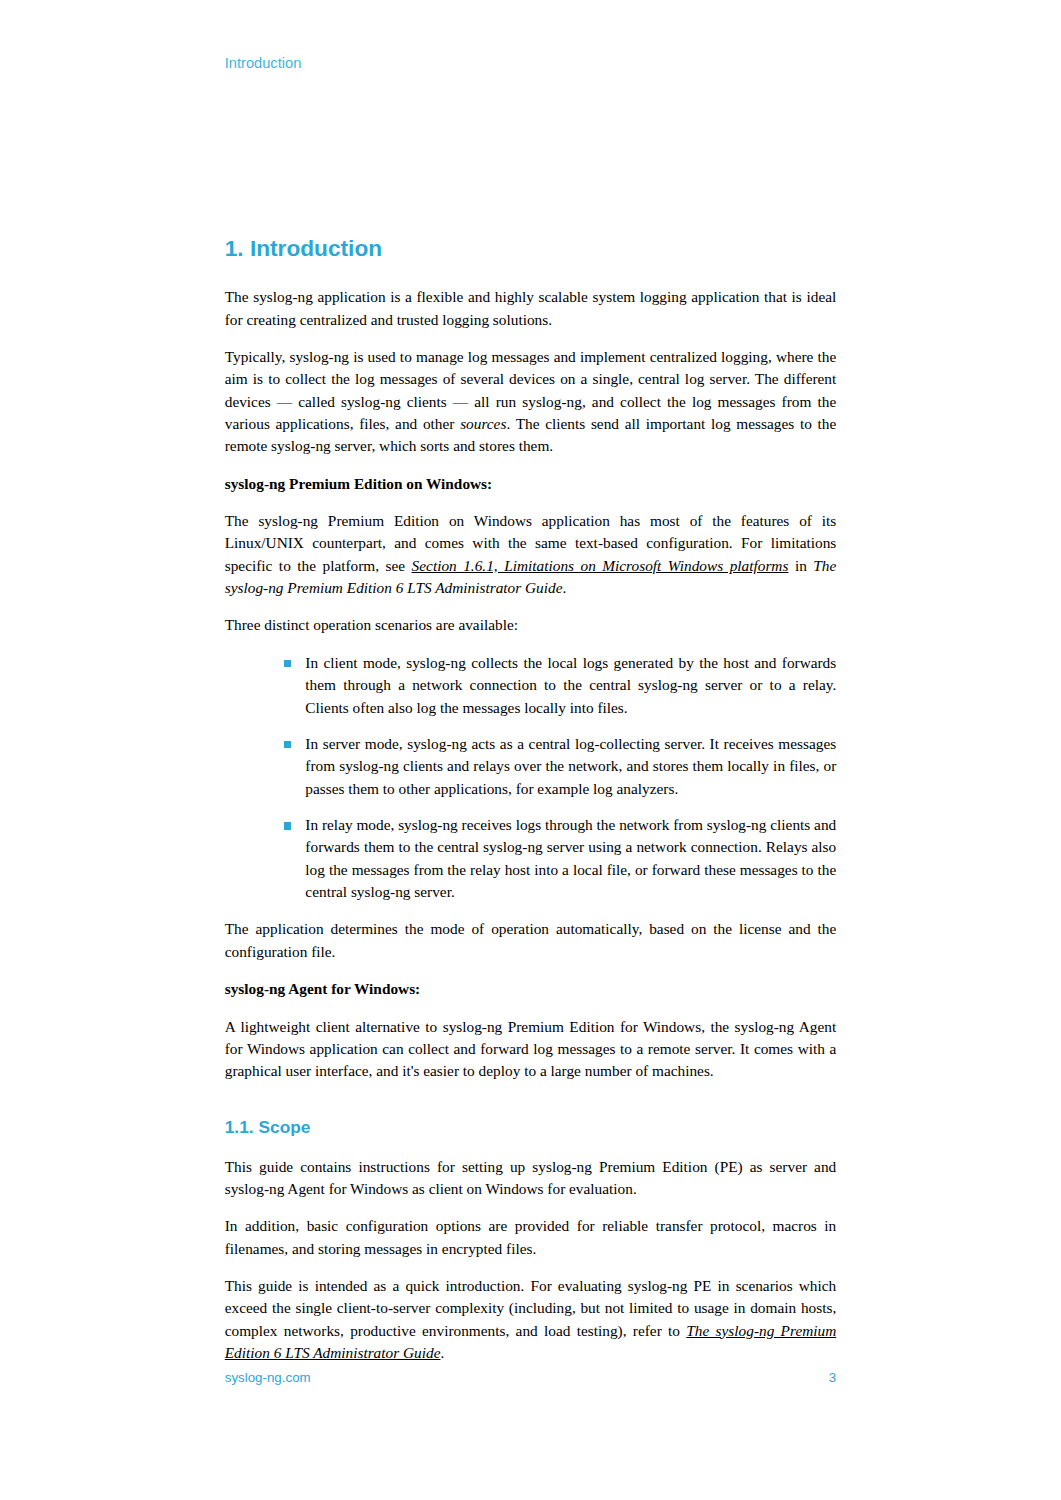Introduction
1. Introduction
The syslog-ng application is a flexible and highly scalable system logging application that is ideal for creating centralized and trusted logging solutions.
Typically, syslog-ng is used to manage log messages and implement centralized logging, where the aim is to collect the log messages of several devices on a single, central log server. The different devices — called syslog-ng clients — all run syslog-ng, and collect the log messages from the various applications, files, and other sources. The clients send all important log messages to the remote syslog-ng server, which sorts and stores them.
syslog-ng Premium Edition on Windows:
The syslog-ng Premium Edition on Windows application has most of the features of its Linux/UNIX counterpart, and comes with the same text-based configuration. For limitations specific to the platform, see Section 1.6.1, Limitations on Microsoft Windows platforms in The syslog-ng Premium Edition 6 LTS Administrator Guide.
Three distinct operation scenarios are available:
In client mode, syslog-ng collects the local logs generated by the host and forwards them through a network connection to the central syslog-ng server or to a relay. Clients often also log the messages locally into files.
In server mode, syslog-ng acts as a central log-collecting server. It receives messages from syslog-ng clients and relays over the network, and stores them locally in files, or passes them to other applications, for example log analyzers.
In relay mode, syslog-ng receives logs through the network from syslog-ng clients and forwards them to the central syslog-ng server using a network connection. Relays also log the messages from the relay host into a local file, or forward these messages to the central syslog-ng server.
The application determines the mode of operation automatically, based on the license and the configuration file.
syslog-ng Agent for Windows:
A lightweight client alternative to syslog-ng Premium Edition for Windows, the syslog-ng Agent for Windows application can collect and forward log messages to a remote server. It comes with a graphical user interface, and it's easier to deploy to a large number of machines.
1.1. Scope
This guide contains instructions for setting up syslog-ng Premium Edition (PE) as server and syslog-ng Agent for Windows as client on Windows for evaluation.
In addition, basic configuration options are provided for reliable transfer protocol, macros in filenames, and storing messages in encrypted files.
This guide is intended as a quick introduction. For evaluating syslog-ng PE in scenarios which exceed the single client-to-server complexity (including, but not limited to usage in domain hosts, complex networks, productive environments, and load testing), refer to The syslog-ng Premium Edition 6 LTS Administrator Guide.
syslog-ng.com 3